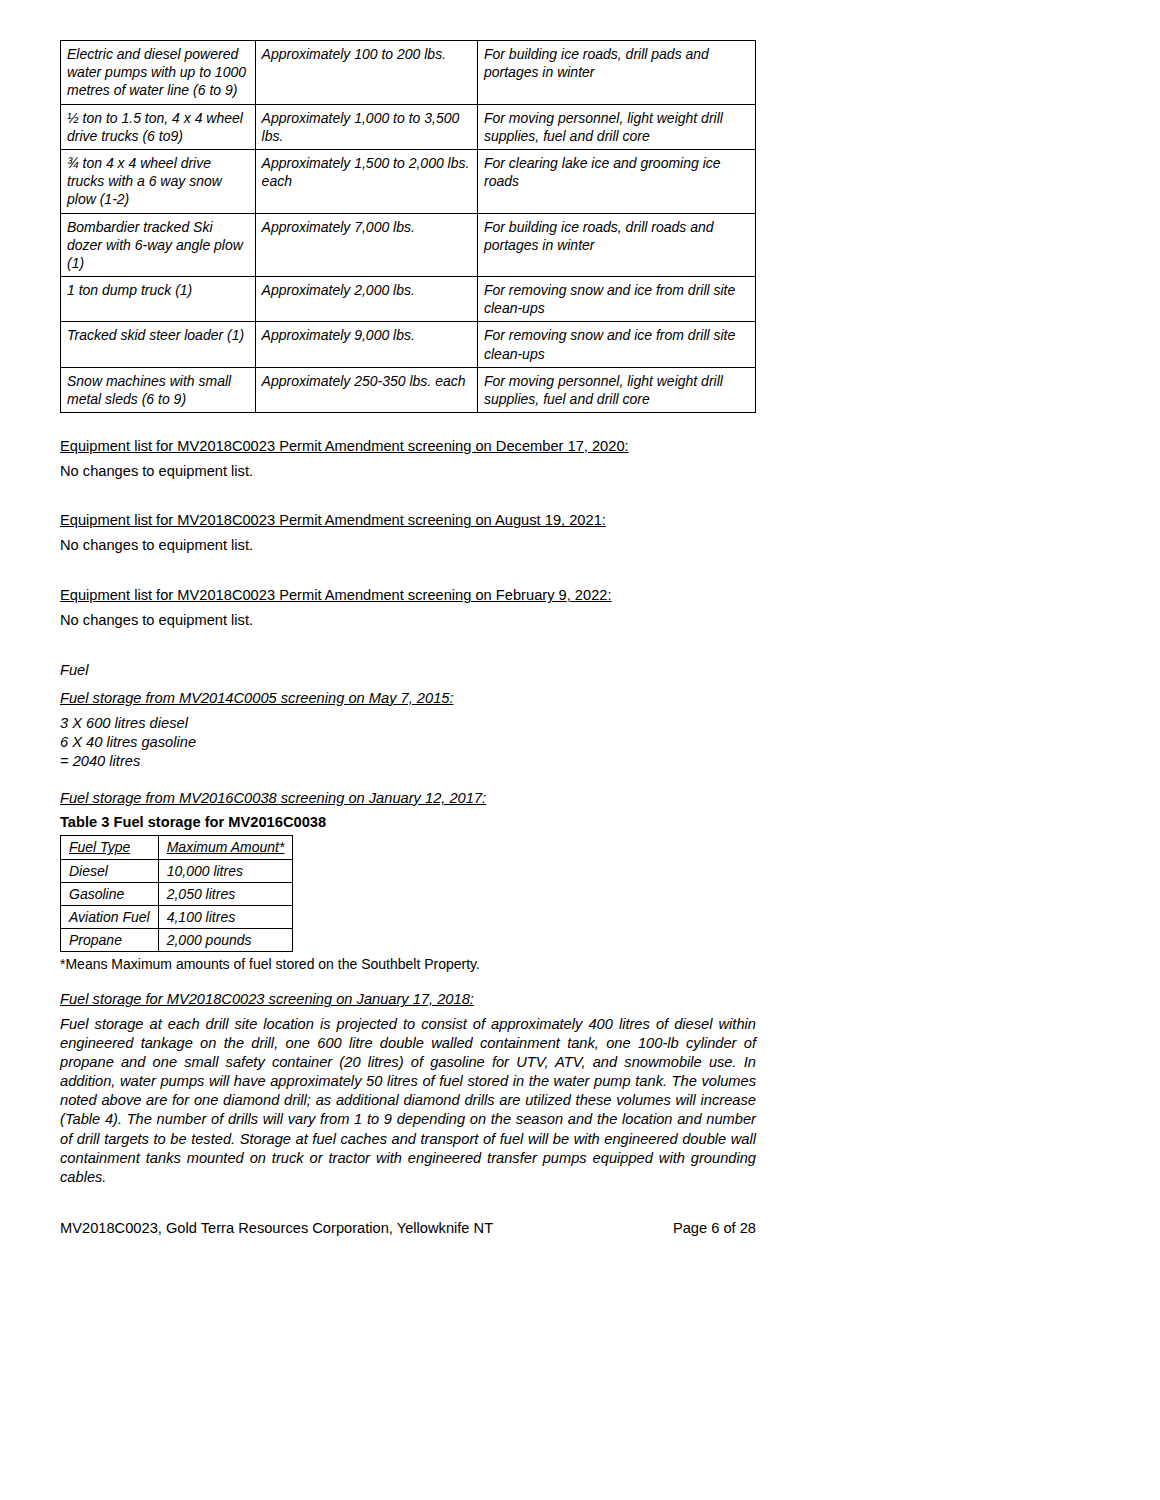| Electric and diesel powered water pumps with up to 1000 metres of water line (6 to 9) | Approximately 100 to 200 lbs. | For building ice roads, drill pads and portages in winter |
| ½ ton to 1.5 ton, 4 x 4 wheel drive trucks (6 to9) | Approximately 1,000 to to 3,500 lbs. | For moving personnel, light weight drill supplies, fuel and drill core |
| ¾ ton 4 x 4 wheel drive trucks with a 6 way snow plow (1-2) | Approximately 1,500 to 2,000 lbs. each | For clearing lake ice and grooming ice roads |
| Bombardier tracked Ski dozer with 6-way angle plow (1) | Approximately 7,000 lbs. | For building ice roads, drill roads and portages in winter |
| 1 ton dump truck (1) | Approximately 2,000 lbs. | For removing snow and ice from drill site clean-ups |
| Tracked skid steer loader (1) | Approximately 9,000 lbs. | For removing snow and ice from drill site clean-ups |
| Snow machines with small metal sleds (6 to 9) | Approximately 250-350 lbs. each | For moving personnel, light weight drill supplies, fuel and drill core |
Equipment list for MV2018C0023 Permit Amendment screening on December 17, 2020:
No changes to equipment list.
Equipment list for MV2018C0023 Permit Amendment screening on August 19, 2021:
No changes to equipment list.
Equipment list for MV2018C0023 Permit Amendment screening on February 9, 2022:
No changes to equipment list.
Fuel
Fuel storage from MV2014C0005 screening on May 7, 2015:
3 X 600 litres diesel
6 X 40 litres gasoline
= 2040 litres
Fuel storage from MV2016C0038 screening on January 12, 2017:
Table 3 Fuel storage for MV2016C0038
| Fuel Type | Maximum Amount* |
| Diesel | 10,000 litres |
| Gasoline | 2,050 litres |
| Aviation Fuel | 4,100 litres |
| Propane | 2,000 pounds |
*Means Maximum amounts of fuel stored on the Southbelt Property.
Fuel storage for MV2018C0023 screening on January 17, 2018:
Fuel storage at each drill site location is projected to consist of approximately 400 litres of diesel within engineered tankage on the drill, one 600 litre double walled containment tank, one 100-lb cylinder of propane and one small safety container (20 litres) of gasoline for UTV, ATV, and snowmobile use. In addition, water pumps will have approximately 50 litres of fuel stored in the water pump tank. The volumes noted above are for one diamond drill; as additional diamond drills are utilized these volumes will increase (Table 4). The number of drills will vary from 1 to 9 depending on the season and the location and number of drill targets to be tested. Storage at fuel caches and transport of fuel will be with engineered double wall containment tanks mounted on truck or tractor with engineered transfer pumps equipped with grounding cables.
MV2018C0023, Gold Terra Resources Corporation, Yellowknife NT Page 6 of 28